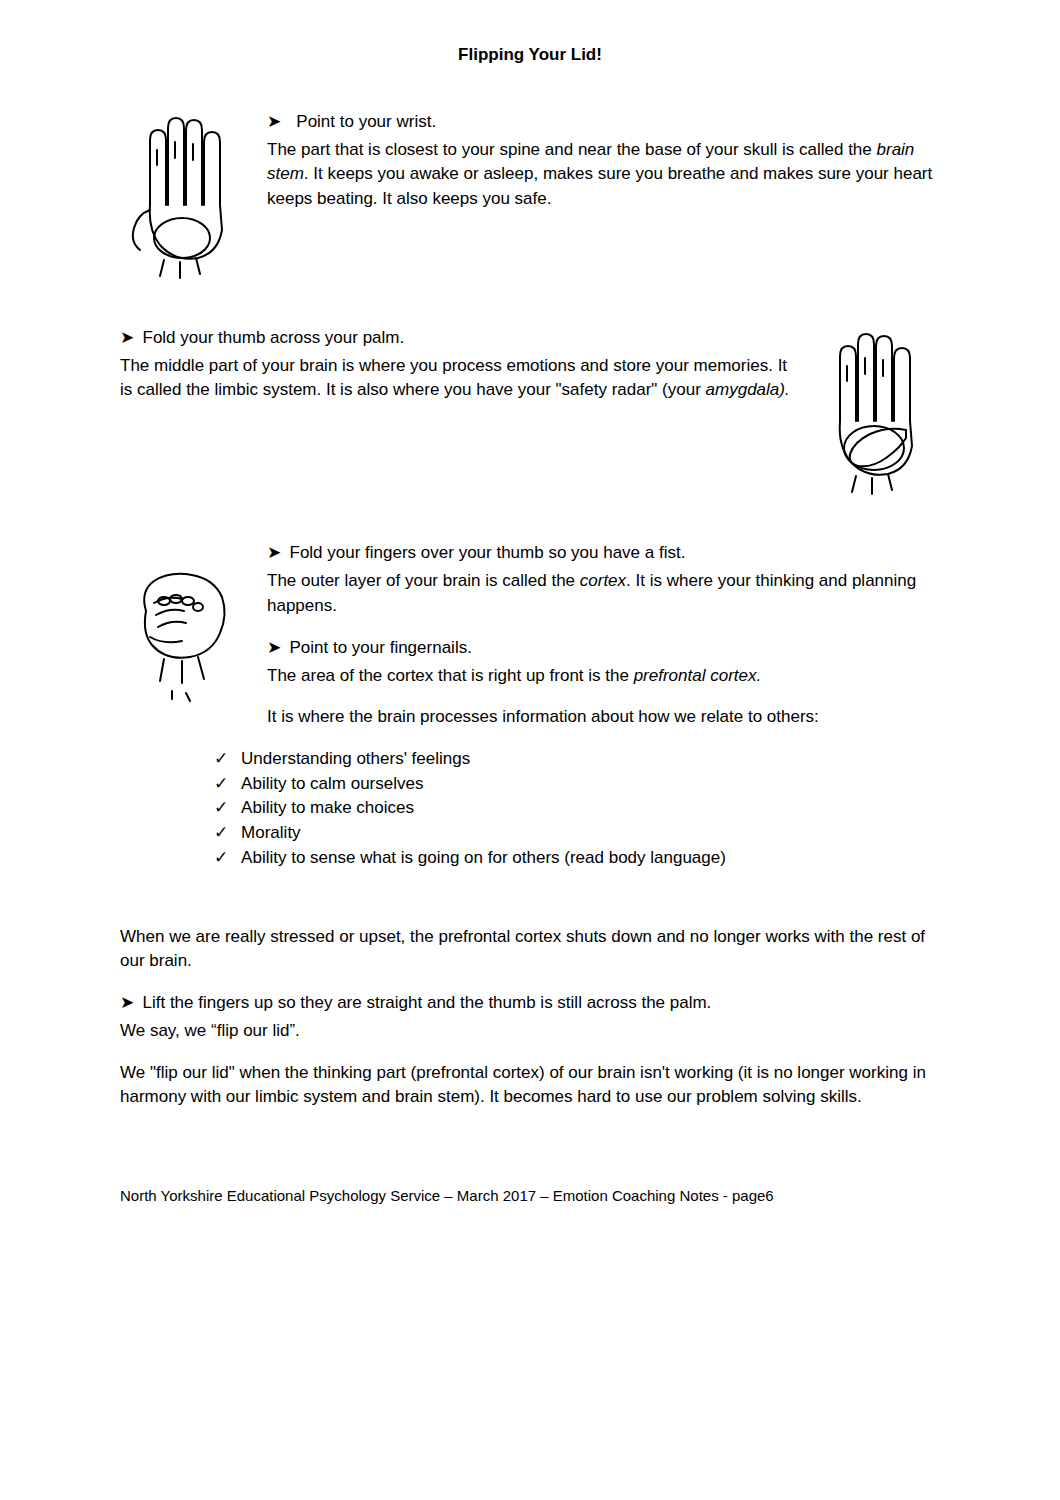Flipping Your Lid!
Point to your wrist. The part that is closest to your spine and near the base of your skull is called the brain stem. It keeps you awake or asleep, makes sure you breathe and makes sure your heart keeps beating. It also keeps you safe.
Fold your thumb across your palm. The middle part of your brain is where you process emotions and store your memories. It is called the limbic system. It is also where you have your "safety radar" (your amygdala).
Fold your fingers over your thumb so you have a fist. The outer layer of your brain is called the cortex. It is where your thinking and planning happens.
Point to your fingernails. The area of the cortex that is right up front is the prefrontal cortex.
It is where the brain processes information about how we relate to others:
Understanding others' feelings
Ability to calm ourselves
Ability to make choices
Morality
Ability to sense what is going on for others (read body language)
When we are really stressed or upset, the prefrontal cortex shuts down and no longer works with the rest of our brain.
Lift the fingers up so they are straight and the thumb is still across the palm. We say, we “flip our lid”.
We "flip our lid" when the thinking part (prefrontal cortex) of our brain isn't working (it is no longer working in harmony with our limbic system and brain stem). It becomes hard to use our problem solving skills.
North Yorkshire Educational Psychology Service – March 2017 – Emotion Coaching Notes - page6